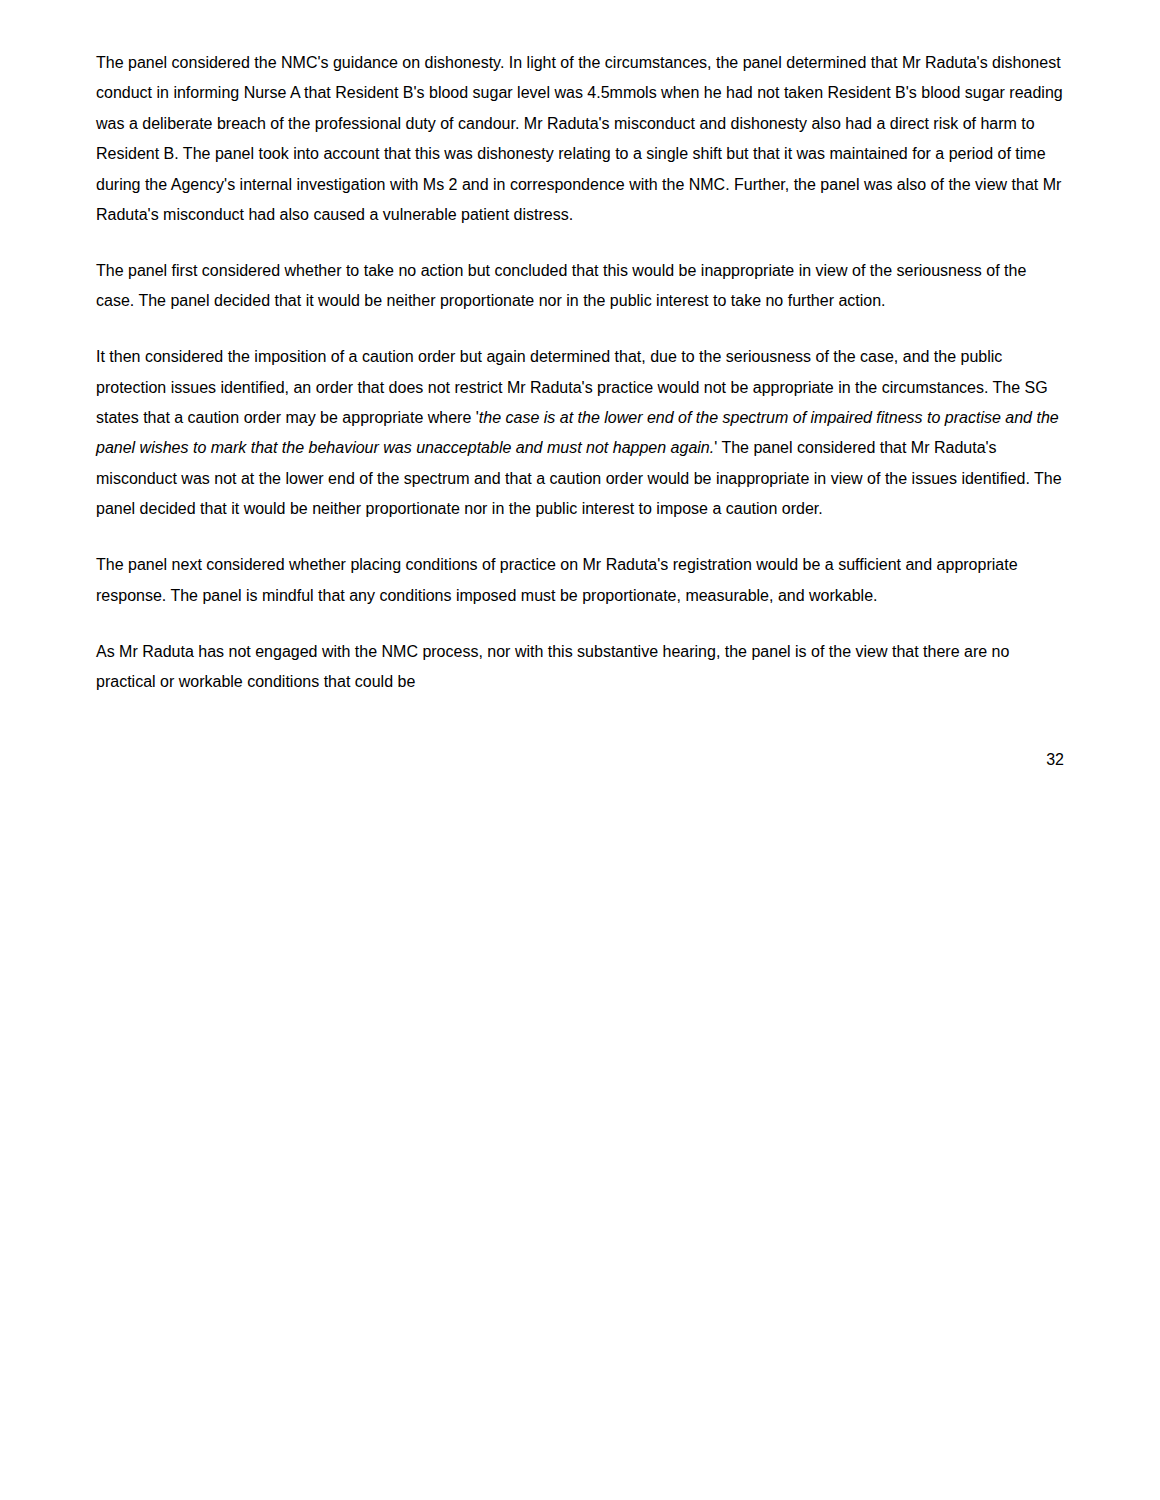The panel considered the NMC's guidance on dishonesty. In light of the circumstances, the panel determined that Mr Raduta's dishonest conduct in informing Nurse A that Resident B's blood sugar level was 4.5mmols when he had not taken Resident B's blood sugar reading was a deliberate breach of the professional duty of candour. Mr Raduta's misconduct and dishonesty also had a direct risk of harm to Resident B. The panel took into account that this was dishonesty relating to a single shift but that it was maintained for a period of time during the Agency's internal investigation with Ms 2 and in correspondence with the NMC. Further, the panel was also of the view that Mr Raduta's misconduct had also caused a vulnerable patient distress.
The panel first considered whether to take no action but concluded that this would be inappropriate in view of the seriousness of the case. The panel decided that it would be neither proportionate nor in the public interest to take no further action.
It then considered the imposition of a caution order but again determined that, due to the seriousness of the case, and the public protection issues identified, an order that does not restrict Mr Raduta's practice would not be appropriate in the circumstances. The SG states that a caution order may be appropriate where 'the case is at the lower end of the spectrum of impaired fitness to practise and the panel wishes to mark that the behaviour was unacceptable and must not happen again.' The panel considered that Mr Raduta's misconduct was not at the lower end of the spectrum and that a caution order would be inappropriate in view of the issues identified. The panel decided that it would be neither proportionate nor in the public interest to impose a caution order.
The panel next considered whether placing conditions of practice on Mr Raduta's registration would be a sufficient and appropriate response. The panel is mindful that any conditions imposed must be proportionate, measurable, and workable.
As Mr Raduta has not engaged with the NMC process, nor with this substantive hearing, the panel is of the view that there are no practical or workable conditions that could be
32